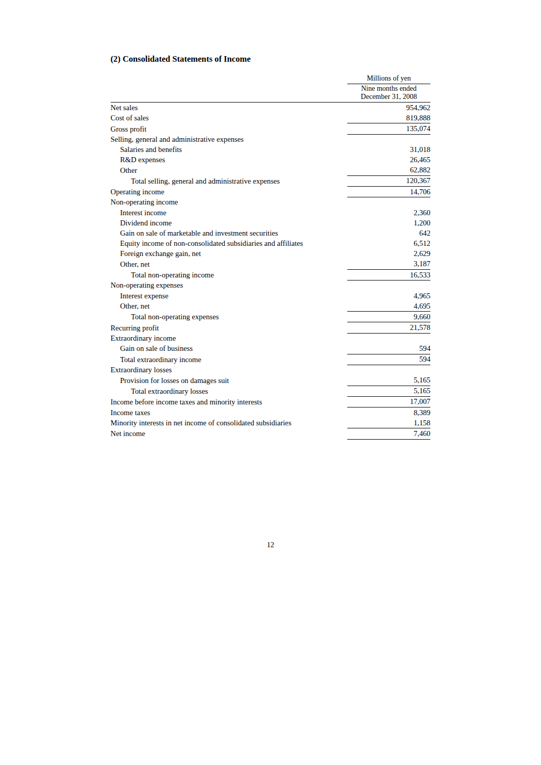(2) Consolidated Statements of Income
| | Millions of yen |
| | Nine months ended December 31, 2008 |
| Net sales | 954,962 |
| Cost of sales | 819,888 |
| Gross profit | 135,074 |
| Selling, general and administrative expenses | |
| Salaries and benefits | 31,018 |
| R&D expenses | 26,465 |
| Other | 62,882 |
| Total selling, general and administrative expenses | 120,367 |
| Operating income | 14,706 |
| Non-operating income | |
| Interest income | 2,360 |
| Dividend income | 1,200 |
| Gain on sale of marketable and investment securities | 642 |
| Equity income of non-consolidated subsidiaries and affiliates | 6,512 |
| Foreign exchange gain, net | 2,629 |
| Other, net | 3,187 |
| Total non-operating income | 16,533 |
| Non-operating expenses | |
| Interest expense | 4,965 |
| Other, net | 4,695 |
| Total non-operating expenses | 9,660 |
| Recurring profit | 21,578 |
| Extraordinary income | |
| Gain on sale of business | 594 |
| Total extraordinary income | 594 |
| Extraordinary losses | |
| Provision for losses on damages suit | 5,165 |
| Total extraordinary losses | 5,165 |
| Income before income taxes and minority interests | 17,007 |
| Income taxes | 8,389 |
| Minority interests in net income of consolidated subsidiaries | 1,158 |
| Net income | 7,460 |
12